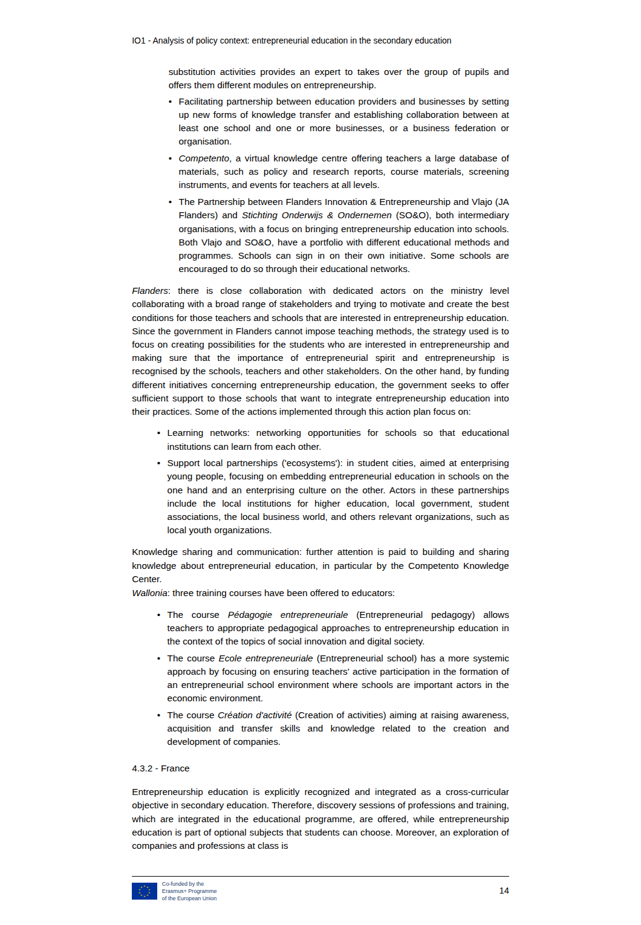IO1 - Analysis of policy context: entrepreneurial education in the secondary education
substitution activities provides an expert to takes over the group of pupils and offers them different modules on entrepreneurship.
Facilitating partnership between education providers and businesses by setting up new forms of knowledge transfer and establishing collaboration between at least one school and one or more businesses, or a business federation or organisation.
Competento, a virtual knowledge centre offering teachers a large database of materials, such as policy and research reports, course materials, screening instruments, and events for teachers at all levels.
The Partnership between Flanders Innovation & Entrepreneurship and Vlajo (JA Flanders) and Stichting Onderwijs & Ondernemen (SO&O), both intermediary organisations, with a focus on bringing entrepreneurship education into schools. Both Vlajo and SO&O, have a portfolio with different educational methods and programmes. Schools can sign in on their own initiative. Some schools are encouraged to do so through their educational networks.
Flanders: there is close collaboration with dedicated actors on the ministry level collaborating with a broad range of stakeholders and trying to motivate and create the best conditions for those teachers and schools that are interested in entrepreneurship education. Since the government in Flanders cannot impose teaching methods, the strategy used is to focus on creating possibilities for the students who are interested in entrepreneurship and making sure that the importance of entrepreneurial spirit and entrepreneurship is recognised by the schools, teachers and other stakeholders. On the other hand, by funding different initiatives concerning entrepreneurship education, the government seeks to offer sufficient support to those schools that want to integrate entrepreneurship education into their practices. Some of the actions implemented through this action plan focus on:
Learning networks: networking opportunities for schools so that educational institutions can learn from each other.
Support local partnerships ('ecosystems'): in student cities, aimed at enterprising young people, focusing on embedding entrepreneurial education in schools on the one hand and an enterprising culture on the other. Actors in these partnerships include the local institutions for higher education, local government, student associations, the local business world, and others relevant organizations, such as local youth organizations.
Knowledge sharing and communication: further attention is paid to building and sharing knowledge about entrepreneurial education, in particular by the Competento Knowledge Center.
Wallonia: three training courses have been offered to educators:
The course Pédagogie entrepreneuriale (Entrepreneurial pedagogy) allows teachers to appropriate pedagogical approaches to entrepreneurship education in the context of the topics of social innovation and digital society.
The course Ecole entrepreneuriale (Entrepreneurial school) has a more systemic approach by focusing on ensuring teachers' active participation in the formation of an entrepreneurial school environment where schools are important actors in the economic environment.
The course Création d'activité (Creation of activities) aiming at raising awareness, acquisition and transfer skills and knowledge related to the creation and development of companies.
4.3.2 - France
Entrepreneurship education is explicitly recognized and integrated as a cross-curricular objective in secondary education. Therefore, discovery sessions of professions and training, which are integrated in the educational programme, are offered, while entrepreneurship education is part of optional subjects that students can choose. Moreover, an exploration of companies and professions at class is
★ ★ ★ ★ ★ ★ ★ ★ ★ ★
Co-funded by the
Erasmus+ Programme
of the European Union
14